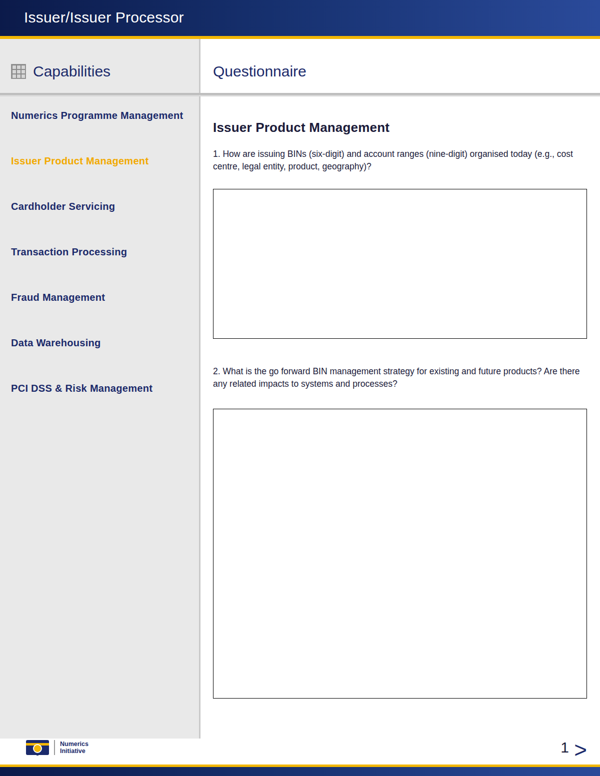Issuer/Issuer Processor
Capabilities
Numerics Programme Management
Issuer Product Management
Cardholder Servicing
Transaction Processing
Fraud Management
Data Warehousing
PCI DSS & Risk Management
Questionnaire
Issuer Product Management
1. How are issuing BINs (six-digit) and account ranges (nine-digit) organised today (e.g., cost centre, legal entity, product, geography)?
2. What is the go forward BIN management strategy for existing and future products? Are there any related impacts to systems and processes?
Numerics
Initiative
1
>